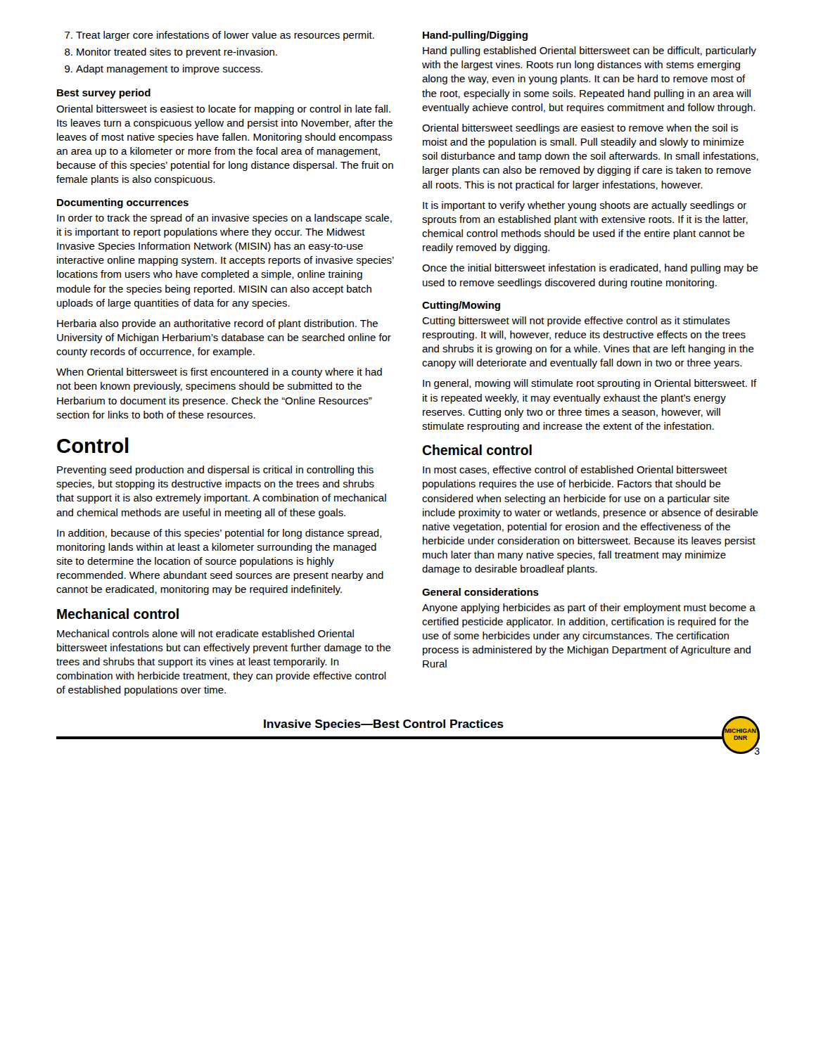Treat larger core infestations of lower value as resources permit.
Monitor treated sites to prevent re-invasion.
Adapt management to improve success.
Best survey period
Oriental bittersweet is easiest to locate for mapping or control in late fall. Its leaves turn a conspicuous yellow and persist into November, after the leaves of most native species have fallen. Monitoring should encompass an area up to a kilometer or more from the focal area of management, because of this species’ potential for long distance dispersal. The fruit on female plants is also conspicuous.
Documenting occurrences
In order to track the spread of an invasive species on a landscape scale, it is important to report populations where they occur. The Midwest Invasive Species Information Network (MISIN) has an easy-to-use interactive online mapping system. It accepts reports of invasive species’ locations from users who have completed a simple, online training module for the species being reported. MISIN can also accept batch uploads of large quantities of data for any species.
Herbaria also provide an authoritative record of plant distribution. The University of Michigan Herbarium’s database can be searched online for county records of occurrence, for example.
When Oriental bittersweet is first encountered in a county where it had not been known previously, specimens should be submitted to the Herbarium to document its presence. Check the “Online Resources” section for links to both of these resources.
Control
Preventing seed production and dispersal is critical in controlling this species, but stopping its destructive impacts on the trees and shrubs that support it is also extremely important. A combination of mechanical and chemical methods are useful in meeting all of these goals.
In addition, because of this species’ potential for long distance spread, monitoring lands within at least a kilometer surrounding the managed site to determine the location of source populations is highly recommended. Where abundant seed sources are present nearby and cannot be eradicated, monitoring may be required indefinitely.
Mechanical control
Mechanical controls alone will not eradicate established Oriental bittersweet infestations but can effectively prevent further damage to the trees and shrubs that support its vines at least temporarily. In combination with herbicide treatment, they can provide effective control of established populations over time.
Hand-pulling/Digging
Hand pulling established Oriental bittersweet can be difficult, particularly with the largest vines. Roots run long distances with stems emerging along the way, even in young plants. It can be hard to remove most of the root, especially in some soils. Repeated hand pulling in an area will eventually achieve control, but requires commitment and follow through.
Oriental bittersweet seedlings are easiest to remove when the soil is moist and the population is small. Pull steadily and slowly to minimize soil disturbance and tamp down the soil afterwards. In small infestations, larger plants can also be removed by digging if care is taken to remove all roots. This is not practical for larger infestations, however.
It is important to verify whether young shoots are actually seedlings or sprouts from an established plant with extensive roots. If it is the latter, chemical control methods should be used if the entire plant cannot be readily removed by digging.
Once the initial bittersweet infestation is eradicated, hand pulling may be used to remove seedlings discovered during routine monitoring.
Cutting/Mowing
Cutting bittersweet will not provide effective control as it stimulates resprouting. It will, however, reduce its destructive effects on the trees and shrubs it is growing on for a while. Vines that are left hanging in the canopy will deteriorate and eventually fall down in two or three years.
In general, mowing will stimulate root sprouting in Oriental bittersweet. If it is repeated weekly, it may eventually exhaust the plant’s energy reserves. Cutting only two or three times a season, however, will stimulate resprouting and increase the extent of the infestation.
Chemical control
In most cases, effective control of established Oriental bittersweet populations requires the use of herbicide. Factors that should be considered when selecting an herbicide for use on a particular site include proximity to water or wetlands, presence or absence of desirable native vegetation, potential for erosion and the effectiveness of the herbicide under consideration on bittersweet. Because its leaves persist much later than many native species, fall treatment may minimize damage to desirable broadleaf plants.
General considerations
Anyone applying herbicides as part of their employment must become a certified pesticide applicator. In addition, certification is required for the use of some herbicides under any circumstances. The certification process is administered by the Michigan Department of Agriculture and Rural
Invasive Species—Best Control Practices
MICHIGAN
DNR
3